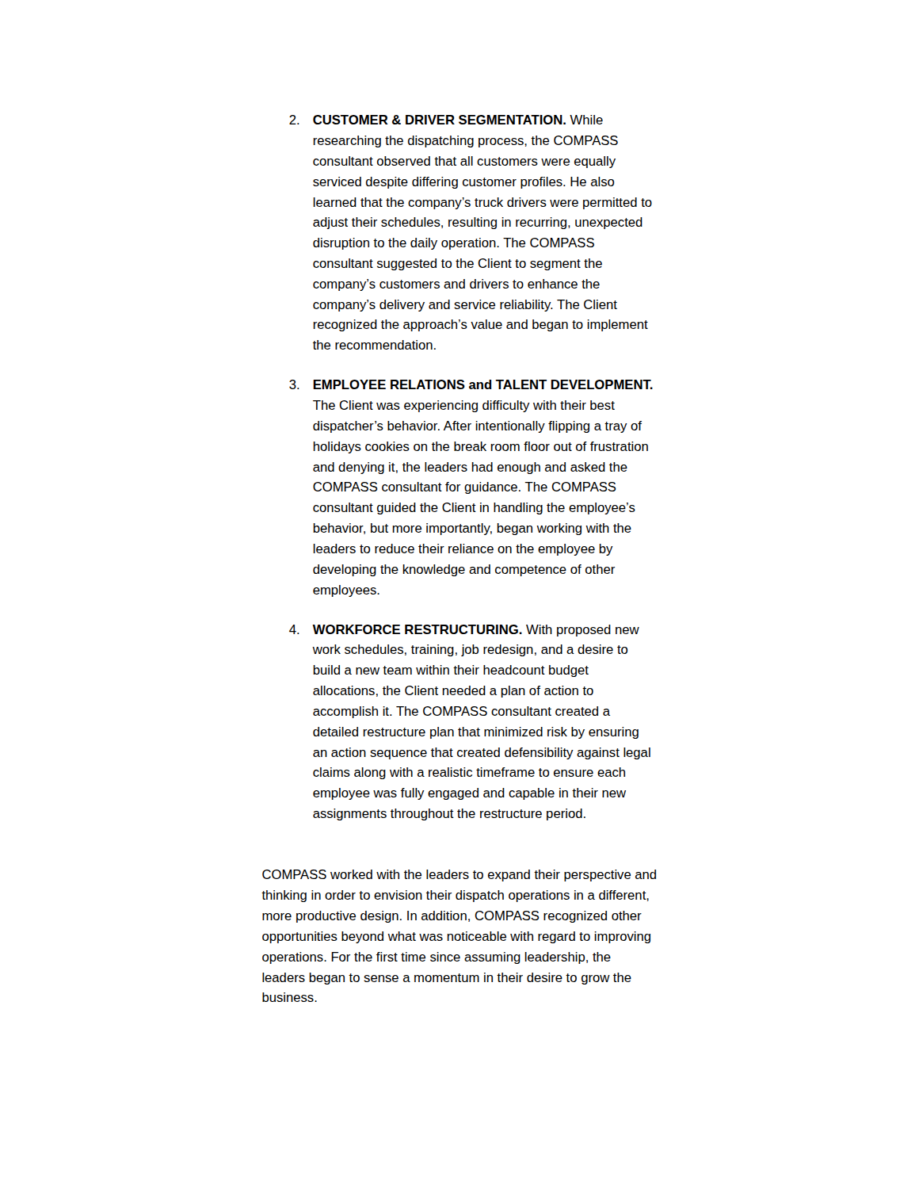CUSTOMER & DRIVER SEGMENTATION. While researching the dispatching process, the COMPASS consultant observed that all customers were equally serviced despite differing customer profiles. He also learned that the company’s truck drivers were permitted to adjust their schedules, resulting in recurring, unexpected disruption to the daily operation. The COMPASS consultant suggested to the Client to segment the company’s customers and drivers to enhance the company’s delivery and service reliability. The Client recognized the approach’s value and began to implement the recommendation.
EMPLOYEE RELATIONS and TALENT DEVELOPMENT. The Client was experiencing difficulty with their best dispatcher’s behavior. After intentionally flipping a tray of holidays cookies on the break room floor out of frustration and denying it, the leaders had enough and asked the COMPASS consultant for guidance. The COMPASS consultant guided the Client in handling the employee’s behavior, but more importantly, began working with the leaders to reduce their reliance on the employee by developing the knowledge and competence of other employees.
WORKFORCE RESTRUCTURING. With proposed new work schedules, training, job redesign, and a desire to build a new team within their headcount budget allocations, the Client needed a plan of action to accomplish it. The COMPASS consultant created a detailed restructure plan that minimized risk by ensuring an action sequence that created defensibility against legal claims along with a realistic timeframe to ensure each employee was fully engaged and capable in their new assignments throughout the restructure period.
COMPASS worked with the leaders to expand their perspective and thinking in order to envision their dispatch operations in a different, more productive design. In addition, COMPASS recognized other opportunities beyond what was noticeable with regard to improving operations. For the first time since assuming leadership, the leaders began to sense a momentum in their desire to grow the business.